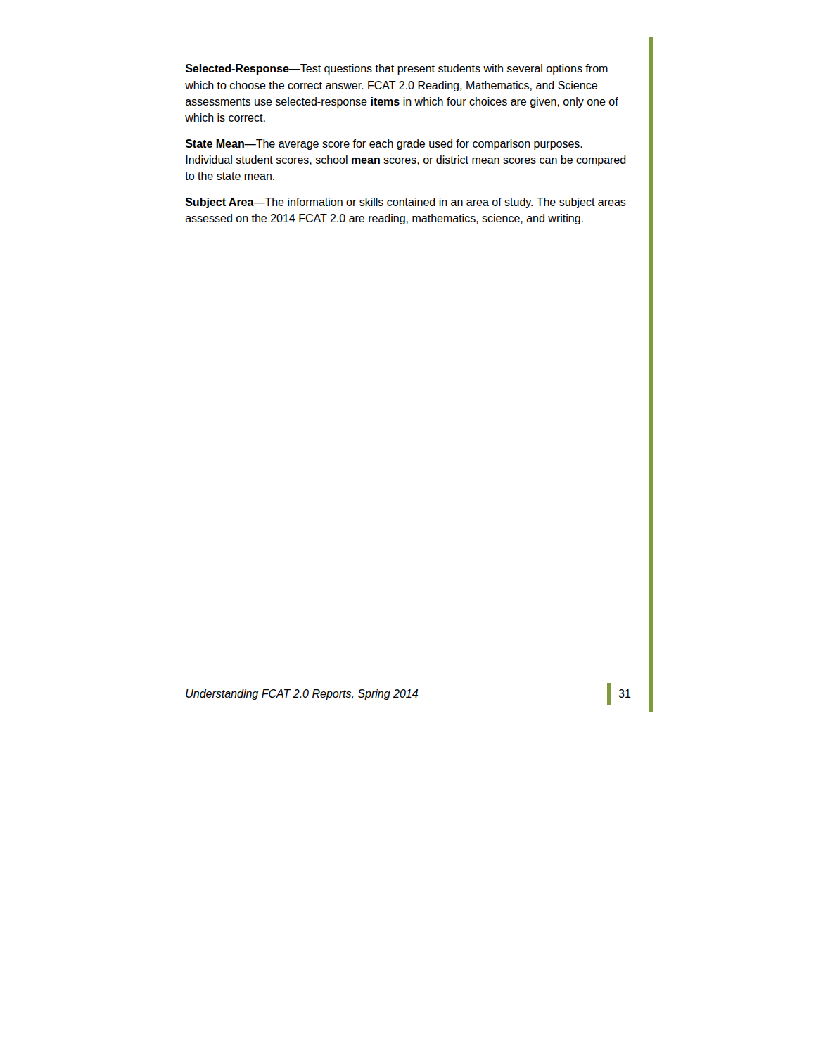Selected-Response—Test questions that present students with several options from which to choose the correct answer. FCAT 2.0 Reading, Mathematics, and Science assessments use selected-response items in which four choices are given, only one of which is correct.
State Mean—The average score for each grade used for comparison purposes. Individual student scores, school mean scores, or district mean scores can be compared to the state mean.
Subject Area—The information or skills contained in an area of study. The subject areas assessed on the 2014 FCAT 2.0 are reading, mathematics, science, and writing.
Understanding FCAT 2.0 Reports, Spring 2014 31